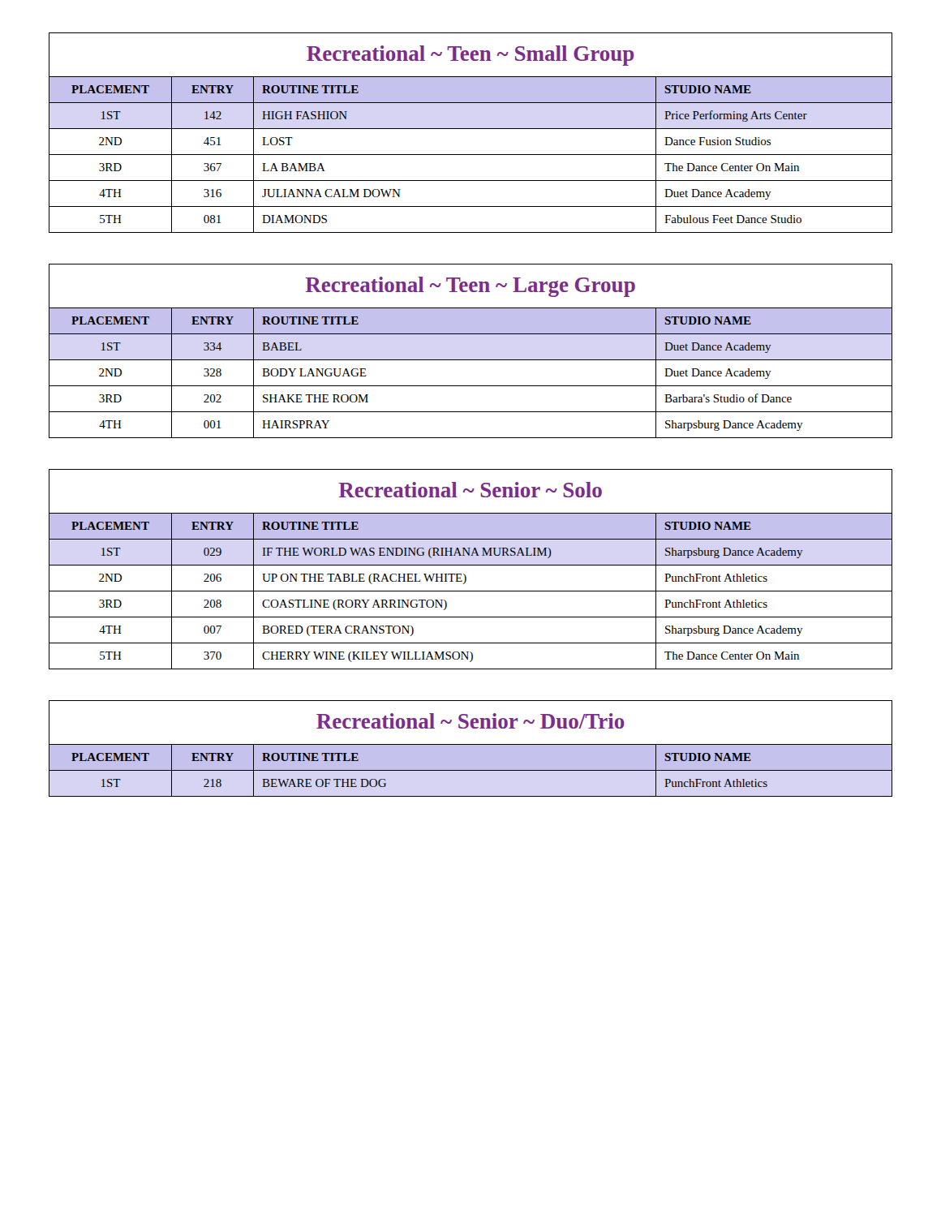Recreational ~ Teen ~ Small Group
| Placement | Entry | Routine Title | Studio Name |
| --- | --- | --- | --- |
| 1ST | 142 | HIGH FASHION | Price Performing Arts Center |
| 2ND | 451 | LOST | Dance Fusion Studios |
| 3RD | 367 | LA BAMBA | The Dance Center On Main |
| 4TH | 316 | JULIANNA CALM DOWN | Duet Dance Academy |
| 5TH | 081 | DIAMONDS | Fabulous Feet Dance Studio |
Recreational ~ Teen ~ Large Group
| Placement | Entry | Routine Title | Studio Name |
| --- | --- | --- | --- |
| 1ST | 334 | BABEL | Duet Dance Academy |
| 2ND | 328 | BODY LANGUAGE | Duet Dance Academy |
| 3RD | 202 | SHAKE THE ROOM | Barbara's Studio of Dance |
| 4TH | 001 | HAIRSPRAY | Sharpsburg Dance Academy |
Recreational ~ Senior ~ Solo
| Placement | Entry | Routine Title | Studio Name |
| --- | --- | --- | --- |
| 1ST | 029 | IF THE WORLD WAS ENDING (RIHANA MURSALIM) | Sharpsburg Dance Academy |
| 2ND | 206 | UP ON THE TABLE (RACHEL WHITE) | PunchFront Athletics |
| 3RD | 208 | COASTLINE (RORY ARRINGTON) | PunchFront Athletics |
| 4TH | 007 | BORED (TERA CRANSTON) | Sharpsburg Dance Academy |
| 5TH | 370 | CHERRY WINE (KILEY WILLIAMSON) | The Dance Center On Main |
Recreational ~ Senior ~ Duo/Trio
| Placement | Entry | Routine Title | Studio Name |
| --- | --- | --- | --- |
| 1ST | 218 | BEWARE OF THE DOG | PunchFront Athletics |